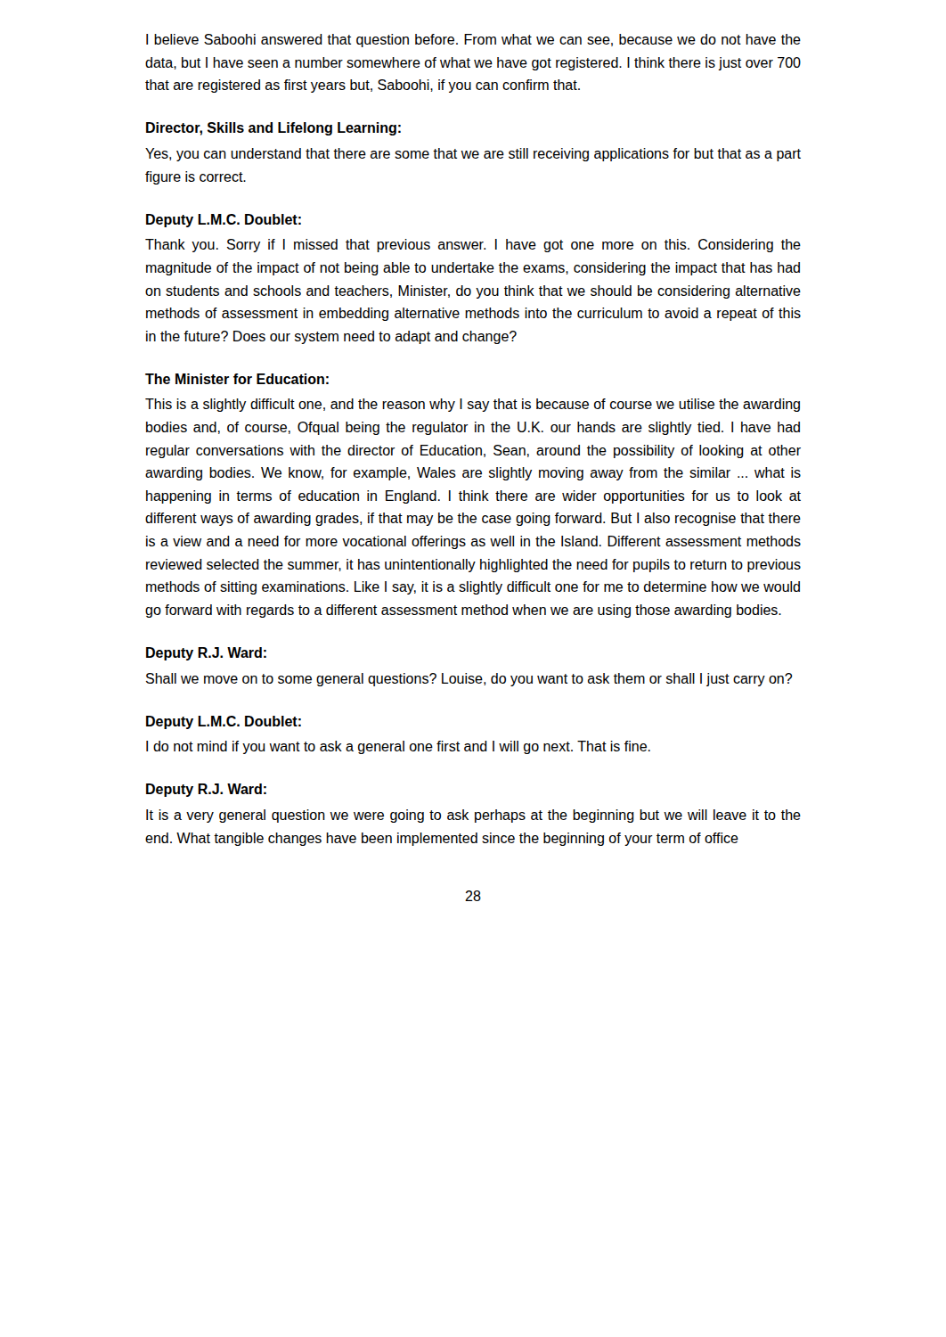I believe Saboohi answered that question before. From what we can see, because we do not have the data, but I have seen a number somewhere of what we have got registered. I think there is just over 700 that are registered as first years but, Saboohi, if you can confirm that.
Director, Skills and Lifelong Learning:
Yes, you can understand that there are some that we are still receiving applications for but that as a part figure is correct.
Deputy L.M.C. Doublet:
Thank you. Sorry if I missed that previous answer. I have got one more on this. Considering the magnitude of the impact of not being able to undertake the exams, considering the impact that has had on students and schools and teachers, Minister, do you think that we should be considering alternative methods of assessment in embedding alternative methods into the curriculum to avoid a repeat of this in the future? Does our system need to adapt and change?
The Minister for Education:
This is a slightly difficult one, and the reason why I say that is because of course we utilise the awarding bodies and, of course, Ofqual being the regulator in the U.K. our hands are slightly tied. I have had regular conversations with the director of Education, Sean, around the possibility of looking at other awarding bodies. We know, for example, Wales are slightly moving away from the similar ... what is happening in terms of education in England. I think there are wider opportunities for us to look at different ways of awarding grades, if that may be the case going forward. But I also recognise that there is a view and a need for more vocational offerings as well in the Island. Different assessment methods reviewed selected the summer, it has unintentionally highlighted the need for pupils to return to previous methods of sitting examinations. Like I say, it is a slightly difficult one for me to determine how we would go forward with regards to a different assessment method when we are using those awarding bodies.
Deputy R.J. Ward:
Shall we move on to some general questions? Louise, do you want to ask them or shall I just carry on?
Deputy L.M.C. Doublet:
I do not mind if you want to ask a general one first and I will go next. That is fine.
Deputy R.J. Ward:
It is a very general question we were going to ask perhaps at the beginning but we will leave it to the end. What tangible changes have been implemented since the beginning of your term of office
28